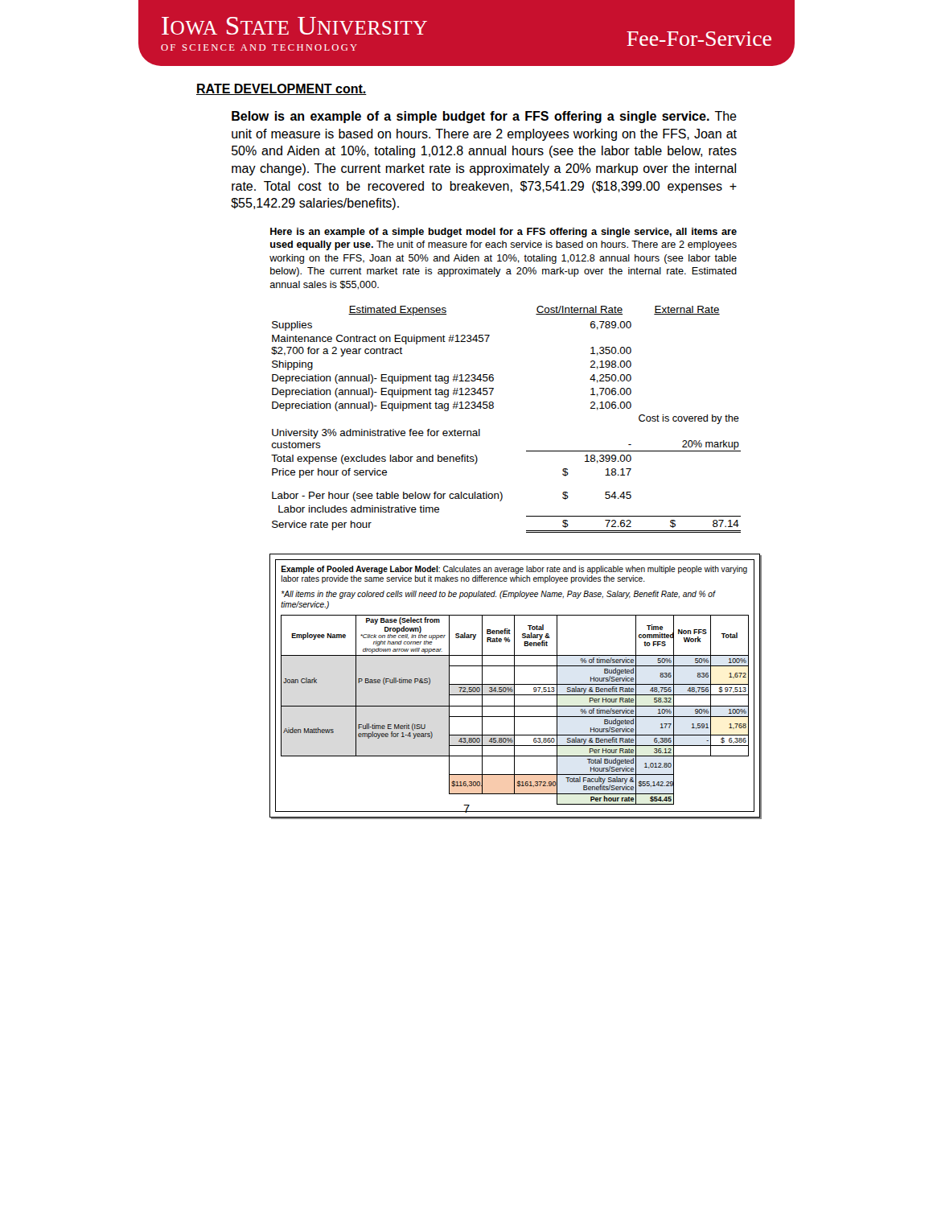IOWA STATE UNIVERSITY
OF SCIENCE AND TECHNOLOGY
Fee-For-Service
RATE DEVELOPMENT cont.
Below is an example of a simple budget for a FFS offering a single service. The unit of measure is based on hours. There are 2 employees working on the FFS, Joan at 50% and Aiden at 10%, totaling 1,012.8 annual hours (see the labor table below, rates may change). The current market rate is approximately a 20% markup over the internal rate. Total cost to be recovered to breakeven, $73,541.29 ($18,399.00 expenses + $55,142.29 salaries/benefits).
Here is an example of a simple budget model for a FFS offering a single service, all items are used equally per use. The unit of measure for each service is based on hours. There are 2 employees working on the FFS, Joan at 50% and Aiden at 10%, totaling 1,012.8 annual hours (see labor table below). The current market rate is approximately a 20% mark-up over the internal rate. Estimated annual sales is $55,000.
| Estimated Expenses | Cost/Internal Rate | External Rate |
| Supplies | 6,789.00 | |
| Maintenance Contract on Equipment #123457 $2,700 for a 2 year contract | 1,350.00 | |
| Shipping | 2,198.00 | |
| Depreciation (annual)- Equipment tag #123456 | 4,250.00 | |
| Depreciation (annual)- Equipment tag #123457 | 1,706.00 | |
| Depreciation (annual)- Equipment tag #123458 | 2,106.00 | |
| | | Cost is covered by the |
| University 3% administrative fee for external customers | - | 20% markup |
| Total expense (excludes labor and benefits) | 18,399.00 | |
| Price per hour of service | $ 18.17 | |
| Labor - Per hour (see table below for calculation) | $ 54.45 | |
| Labor includes administrative time | | |
| Service rate per hour | $ 72.62 | $ 87.14 |
Example of Pooled Average Labor Model: Calculates an average labor rate and is applicable when multiple people with varying labor rates provide the same service but it makes no difference which employee provides the service.
*All items in the gray colored cells will need to be populated. (Employee Name, Pay Base, Salary, Benefit Rate, and % of time/service.)
| Employee Name | Pay Base (Select from Dropdown) *Click on the cell, in the upper right hand corner the dropdown arrow will appear. | Salary | Benefit Rate % | Total Salary & Benefit | | Time committed to FFS | Non FFS Work | Total |
| --- | --- | --- | --- | --- | --- | --- | --- | --- |
| Joan Clark | P Base (Full-time P&S) | | | | % of time/service | 50% | 50% | 100% |
| | | | Budgeted Hours/Service | 836 | 836 | 1,672 |
| 72,500 | 34.50% | 97,513 | Salary & Benefit Rate | 48,756 | 48,756 | $ 97,513 |
| | | | Per Hour Rate | 58.32 | | |
| Aiden Matthews | Full-time E Merit (ISU employee for 1-4 years) | | | | % of time/service | 10% | 90% | 100% |
| | | | Budgeted Hours/Service | 177 | 1,591 | 1,768 |
| 43,800 | 45.80% | 63,860 | Salary & Benefit Rate | 6,386 | - | $ 6,386 |
| | | | Per Hour Rate | 36.12 | | |
| | | | | | Total Budgeted Hours/Service | 1,012.80 | | |
| | | $116,300.00 | | $161,372.90 | Total Faculty Salary & Benefits/Service | $55,142.29 | | |
| | | | | | Per hour rate | $54.45 | | |
7